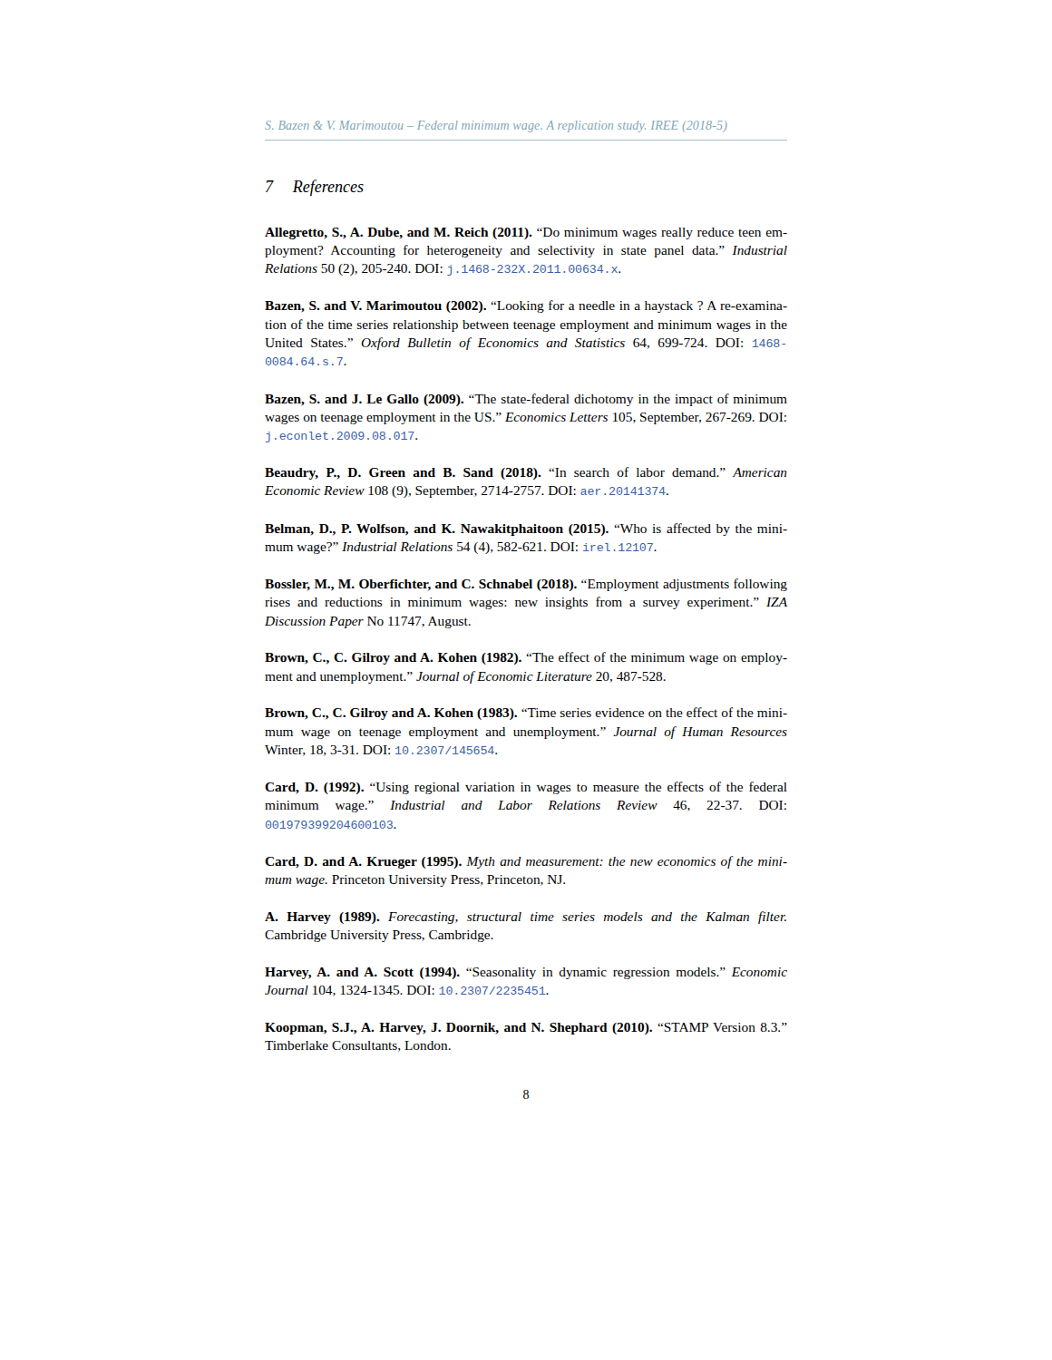S. Bazen & V. Marimoutou – Federal minimum wage. A replication study. IREE (2018-5)
7 References
Allegretto, S., A. Dube, and M. Reich (2011). “Do minimum wages really reduce teen employment? Accounting for heterogeneity and selectivity in state panel data.” Industrial Relations 50 (2), 205-240. DOI: j.1468-232X.2011.00634.x.
Bazen, S. and V. Marimoutou (2002). “Looking for a needle in a haystack ? A re-examination of the time series relationship between teenage employment and minimum wages in the United States.” Oxford Bulletin of Economics and Statistics 64, 699-724. DOI: 1468-0084.64.s.7.
Bazen, S. and J. Le Gallo (2009). “The state-federal dichotomy in the impact of minimum wages on teenage employment in the US.” Economics Letters 105, September, 267-269. DOI: j.econlet.2009.08.017.
Beaudry, P., D. Green and B. Sand (2018). “In search of labor demand.” American Economic Review 108 (9), September, 2714-2757. DOI: aer.20141374.
Belman, D., P. Wolfson, and K. Nawakitphaitoon (2015). “Who is affected by the minimum wage?” Industrial Relations 54 (4), 582-621. DOI: irel.12107.
Bossler, M., M. Oberfichter, and C. Schnabel (2018). “Employment adjustments following rises and reductions in minimum wages: new insights from a survey experiment.” IZA Discussion Paper No 11747, August.
Brown, C., C. Gilroy and A. Kohen (1982). “The effect of the minimum wage on employment and unemployment.” Journal of Economic Literature 20, 487-528.
Brown, C., C. Gilroy and A. Kohen (1983). “Time series evidence on the effect of the minimum wage on teenage employment and unemployment.” Journal of Human Resources Winter, 18, 3-31. DOI: 10.2307/145654.
Card, D. (1992). “Using regional variation in wages to measure the effects of the federal minimum wage.” Industrial and Labor Relations Review 46, 22-37. DOI: 001979399204600103.
Card, D. and A. Krueger (1995). Myth and measurement: the new economics of the minimum wage. Princeton University Press, Princeton, NJ.
A. Harvey (1989). Forecasting, structural time series models and the Kalman filter. Cambridge University Press, Cambridge.
Harvey, A. and A. Scott (1994). “Seasonality in dynamic regression models.” Economic Journal 104, 1324-1345. DOI: 10.2307/2235451.
Koopman, S.J., A. Harvey, J. Doornik, and N. Shephard (2010). “STAMP Version 8.3.” Timberlake Consultants, London.
8